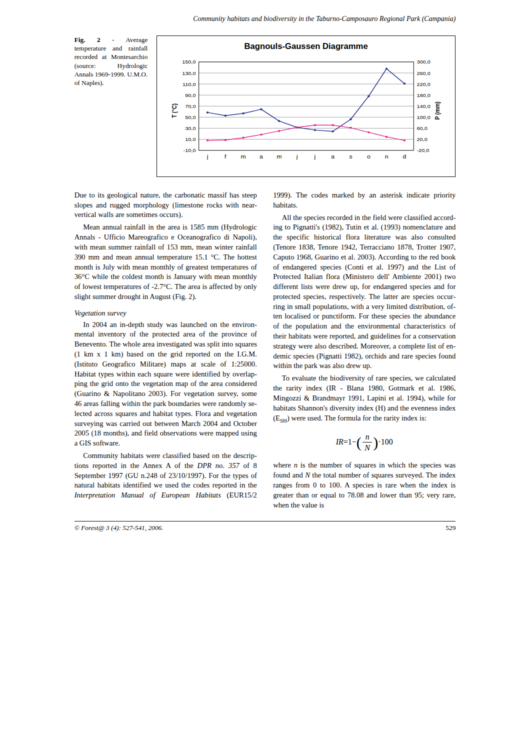Community habitats and biodiversity in the Taburno-Camposauro Regional Park (Campania)
Fig. 2 - Average temperature and rainfall recorded at Montesarchio (source: Hydrologic Annals 1969-1999. U.M.O. of Naples).
Bagnouls-Gaussen Diagramme
150,0 130,0 110,0 90,0 70,0 50,0 30,0 10,0 -10,0 300,0 260,0 220,0 180,0 140,0 100,0 60,0 20,0 -20,0 T (°C) P (mm) j f m a m j j a s o n d
Due to its geological nature, the carbonatic massif has steep slopes and rugged morphology (limestone rocks with near-vertical walls are sometimes occurs).
Mean annual rainfall in the area is 1585 mm (Hydrologic Annals - Ufficio Mareografico e Oceanografico di Napoli), with mean summer rainfall of 153 mm, mean winter rainfall 390 mm and mean annual temperature 15.1 °C. The hottest month is July with mean monthly of greatest temperatures of 36°C while the coldest month is January with mean monthly of lowest temperatures of -2.7°C. The area is affected by only slight summer drought in August (Fig. 2).
Vegetation survey
In 2004 an in-depth study was launched on the environmental inventory of the protected area of the province of Benevento. The whole area investigated was split into squares (1 km x 1 km) based on the grid reported on the I.G.M. (Istituto Geografico Militare) maps at scale of 1:25000. Habitat types within each square were identified by overlapping the grid onto the vegetation map of the area considered (Guarino & Napolitano 2003). For vegetation survey, some 46 areas falling within the park boundaries were randomly selected across squares and habitat types. Flora and vegetation surveying was carried out between March 2004 and October 2005 (18 months), and field observations were mapped using a GIS software.
Community habitats were classified based on the descriptions reported in the Annex A of the DPR no. 357 of 8 September 1997 (GU n.248 of 23/10/1997). For the types of natural habitats identified we used the codes reported in the Interpretation Manual of European Habitats (EUR15/2 1999). The codes marked by an asterisk indicate priority habitats.
All the species recorded in the field were classified according to Pignatti's (1982), Tutin et al. (1993) nomenclature and the specific historical flora literature was also consulted (Tenore 1838, Tenore 1942, Terracciano 1878, Trotter 1907, Caputo 1968, Guarino et al. 2003). According to the red book of endangered species (Conti et al. 1997) and the List of Protected Italian flora (Ministero dell' Ambiente 2001) two different lists were drew up, for endangered species and for protected species, respectively. The latter are species occurring in small populations, with a very limited distribution, often localised or punctiform. For these species the abundance of the population and the environmental characteristics of their habitats were reported, and guidelines for a conservation strategy were also described. Moreover, a complete list of endemic species (Pignatti 1982), orchids and rare species found within the park was also drew up.
To evaluate the biodiversity of rare species, we calculated the rarity index (IR - Blana 1980, Gotmark et al. 1986, Mingozzi & Brandmayr 1991, Lapini et al. 1994), while for habitats Shannon's diversity index (H) and the evenness index (ESH) were used. The formula for the rarity index is:
IR=1−(nN)·100
where n is the number of squares in which the species was found and N the total number of squares surveyed. The index ranges from 0 to 100. A species is rare when the index is greater than or equal to 78.08 and lower than 95; very rare, when the value is
© Forest@ 3 (4): 527-541, 2006.
529